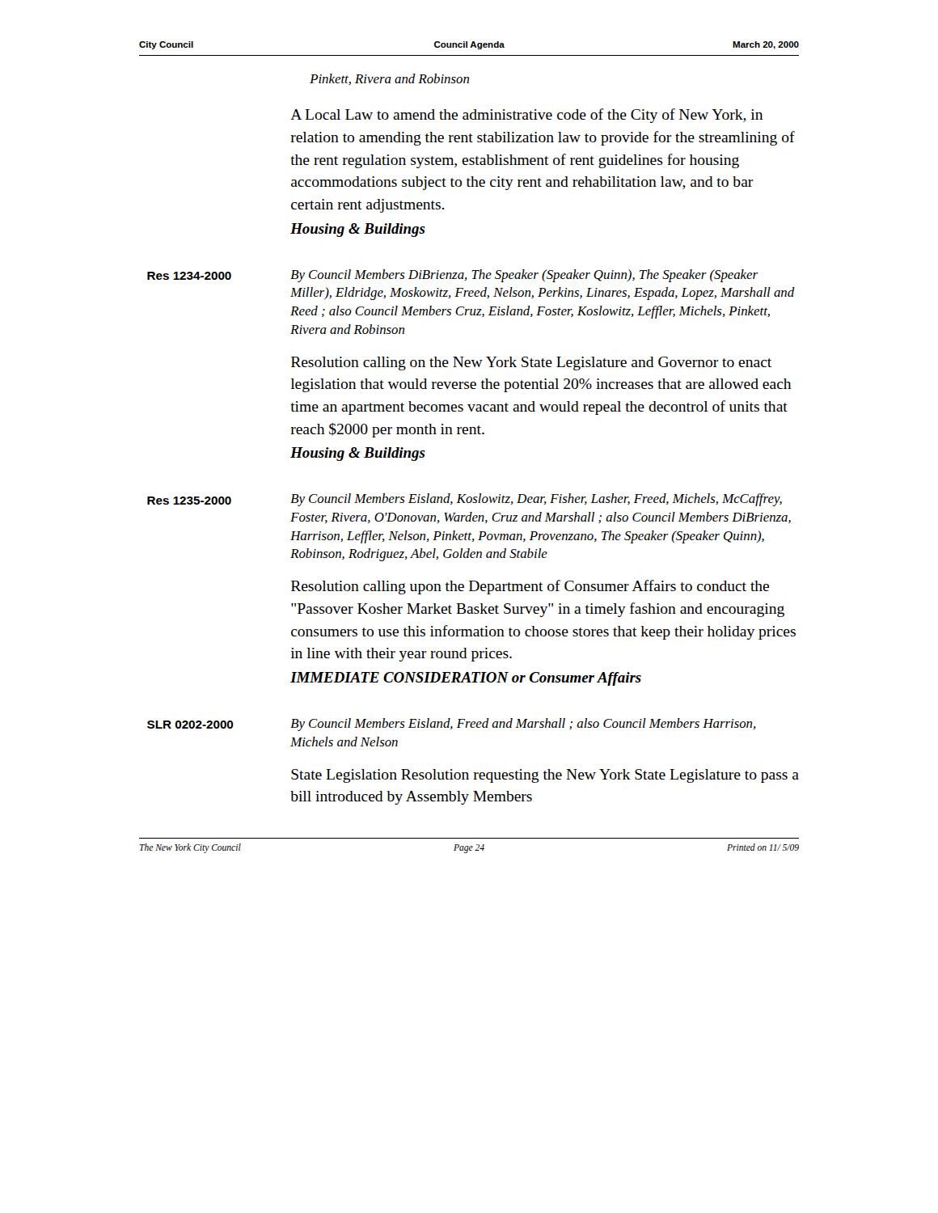City Council
Council Agenda
March 20, 2000
Pinkett, Rivera and Robinson
A Local Law to amend the administrative code of the City of New York, in relation to amending the rent stabilization law to provide for the streamlining of the rent regulation system, establishment of rent guidelines for housing accommodations subject to the city rent and rehabilitation law, and to bar certain rent adjustments.
Housing & Buildings
Res 1234-2000
By Council Members DiBrienza, The Speaker (Speaker Quinn), The Speaker (Speaker Miller), Eldridge, Moskowitz, Freed, Nelson, Perkins, Linares, Espada, Lopez, Marshall and Reed ; also Council Members Cruz, Eisland, Foster, Koslowitz, Leffler, Michels, Pinkett, Rivera and Robinson
Resolution calling on the New York State Legislature and Governor to enact legislation that would reverse the potential 20% increases that are allowed each time an apartment becomes vacant and would repeal the decontrol of units that reach $2000 per month in rent.
Housing & Buildings
Res 1235-2000
By Council Members Eisland, Koslowitz, Dear, Fisher, Lasher, Freed, Michels, McCaffrey, Foster, Rivera, O'Donovan, Warden, Cruz and Marshall ; also Council Members DiBrienza, Harrison, Leffler, Nelson, Pinkett, Povman, Provenzano, The Speaker (Speaker Quinn), Robinson, Rodriguez, Abel, Golden and Stabile
Resolution calling upon the Department of Consumer Affairs to conduct the "Passover Kosher Market Basket Survey" in a timely fashion and encouraging consumers to use this information to choose stores that keep their holiday prices in line with their year round prices.
IMMEDIATE CONSIDERATION or Consumer Affairs
SLR 0202-2000
By Council Members Eisland, Freed and Marshall ; also Council Members Harrison, Michels and Nelson
State Legislation Resolution requesting the New York State Legislature to pass a bill introduced by Assembly Members
The New York City Council
Page 24
Printed on 11/ 5/09